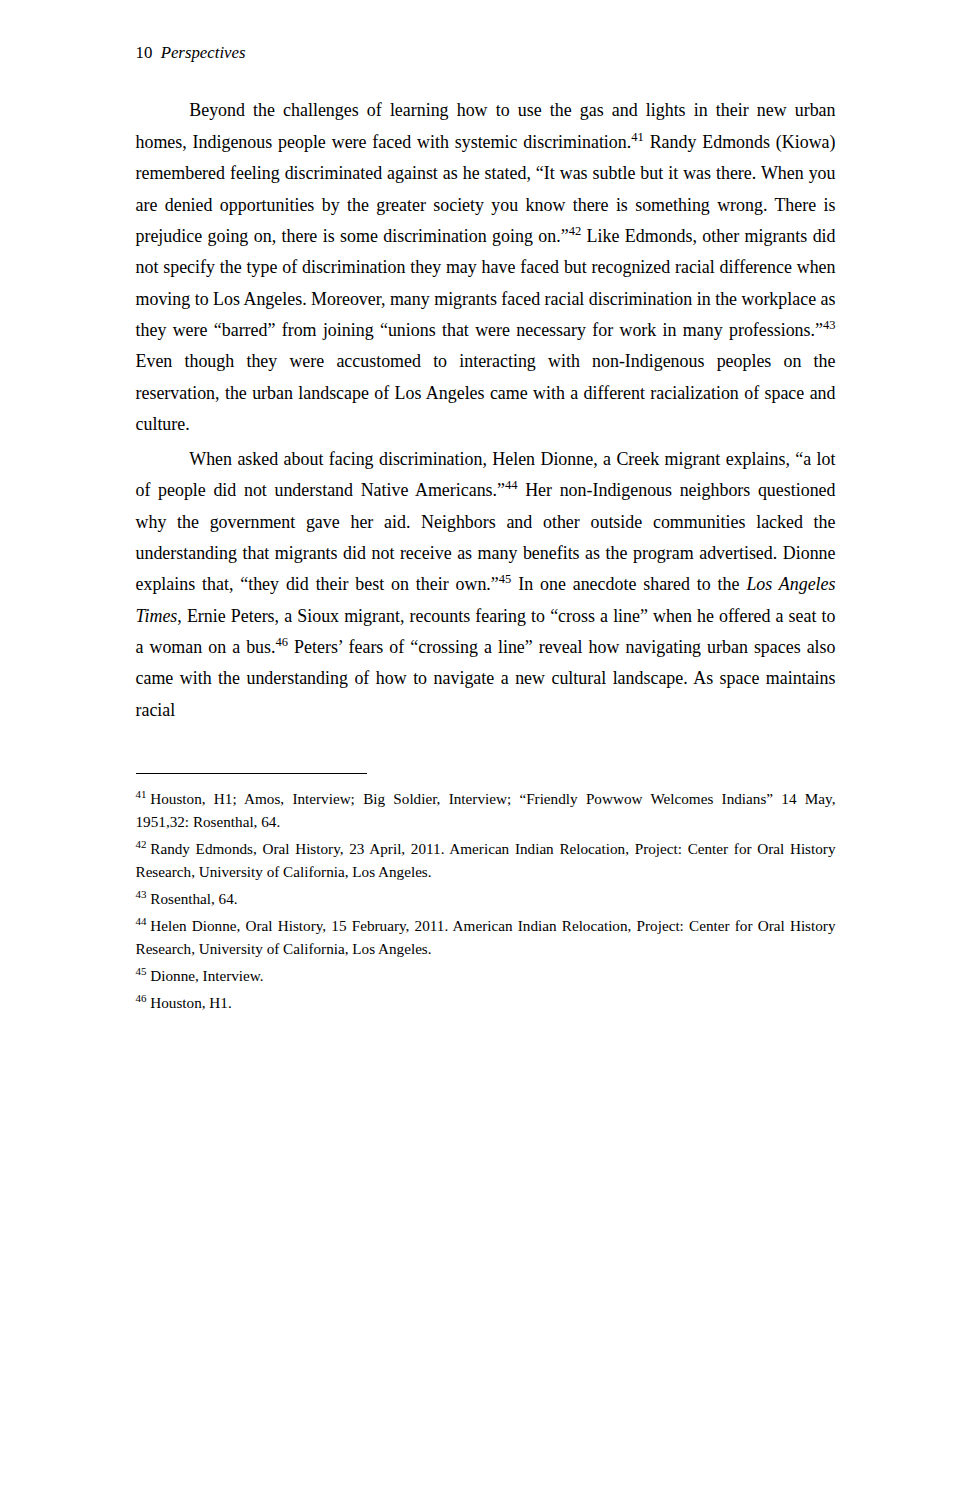10 Perspectives
Beyond the challenges of learning how to use the gas and lights in their new urban homes, Indigenous people were faced with systemic discrimination.41 Randy Edmonds (Kiowa) remembered feeling discriminated against as he stated, “It was subtle but it was there. When you are denied opportunities by the greater society you know there is something wrong. There is prejudice going on, there is some discrimination going on.”42 Like Edmonds, other migrants did not specify the type of discrimination they may have faced but recognized racial difference when moving to Los Angeles. Moreover, many migrants faced racial discrimination in the workplace as they were “barred” from joining “unions that were necessary for work in many professions.”43 Even though they were accustomed to interacting with non-Indigenous peoples on the reservation, the urban landscape of Los Angeles came with a different racialization of space and culture.
When asked about facing discrimination, Helen Dionne, a Creek migrant explains, “a lot of people did not understand Native Americans.”44 Her non-Indigenous neighbors questioned why the government gave her aid. Neighbors and other outside communities lacked the understanding that migrants did not receive as many benefits as the program advertised. Dionne explains that, “they did their best on their own.”45 In one anecdote shared to the Los Angeles Times, Ernie Peters, a Sioux migrant, recounts fearing to “cross a line” when he offered a seat to a woman on a bus.46 Peters’ fears of “crossing a line” reveal how navigating urban spaces also came with the understanding of how to navigate a new cultural landscape. As space maintains racial
Houston, H1; Amos, Interview; Big Soldier, Interview; “Friendly Powwow Welcomes Indians” 14 May, 1951,32: Rosenthal, 64.
Randy Edmonds, Oral History, 23 April, 2011. American Indian Relocation, Project: Center for Oral History Research, University of California, Los Angeles.
Rosenthal, 64.
Helen Dionne, Oral History, 15 February, 2011. American Indian Relocation, Project: Center for Oral History Research, University of California, Los Angeles.
Dionne, Interview.
Houston, H1.